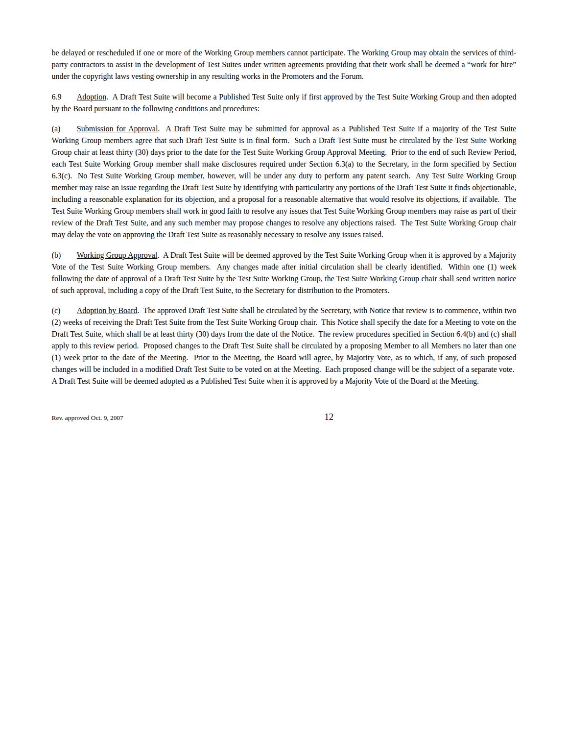be delayed or rescheduled if one or more of the Working Group members cannot participate. The Working Group may obtain the services of third-party contractors to assist in the development of Test Suites under written agreements providing that their work shall be deemed a “work for hire” under the copyright laws vesting ownership in any resulting works in the Promoters and the Forum.
6.9 Adoption. A Draft Test Suite will become a Published Test Suite only if first approved by the Test Suite Working Group and then adopted by the Board pursuant to the following conditions and procedures:
(a) Submission for Approval. A Draft Test Suite may be submitted for approval as a Published Test Suite if a majority of the Test Suite Working Group members agree that such Draft Test Suite is in final form. Such a Draft Test Suite must be circulated by the Test Suite Working Group chair at least thirty (30) days prior to the date for the Test Suite Working Group Approval Meeting. Prior to the end of such Review Period, each Test Suite Working Group member shall make disclosures required under Section 6.3(a) to the Secretary, in the form specified by Section 6.3(c). No Test Suite Working Group member, however, will be under any duty to perform any patent search. Any Test Suite Working Group member may raise an issue regarding the Draft Test Suite by identifying with particularity any portions of the Draft Test Suite it finds objectionable, including a reasonable explanation for its objection, and a proposal for a reasonable alternative that would resolve its objections, if available. The Test Suite Working Group members shall work in good faith to resolve any issues that Test Suite Working Group members may raise as part of their review of the Draft Test Suite, and any such member may propose changes to resolve any objections raised. The Test Suite Working Group chair may delay the vote on approving the Draft Test Suite as reasonably necessary to resolve any issues raised.
(b) Working Group Approval. A Draft Test Suite will be deemed approved by the Test Suite Working Group when it is approved by a Majority Vote of the Test Suite Working Group members. Any changes made after initial circulation shall be clearly identified. Within one (1) week following the date of approval of a Draft Test Suite by the Test Suite Working Group, the Test Suite Working Group chair shall send written notice of such approval, including a copy of the Draft Test Suite, to the Secretary for distribution to the Promoters.
(c) Adoption by Board. The approved Draft Test Suite shall be circulated by the Secretary, with Notice that review is to commence, within two (2) weeks of receiving the Draft Test Suite from the Test Suite Working Group chair. This Notice shall specify the date for a Meeting to vote on the Draft Test Suite, which shall be at least thirty (30) days from the date of the Notice. The review procedures specified in Section 6.4(b) and (c) shall apply to this review period. Proposed changes to the Draft Test Suite shall be circulated by a proposing Member to all Members no later than one (1) week prior to the date of the Meeting. Prior to the Meeting, the Board will agree, by Majority Vote, as to which, if any, of such proposed changes will be included in a modified Draft Test Suite to be voted on at the Meeting. Each proposed change will be the subject of a separate vote. A Draft Test Suite will be deemed adopted as a Published Test Suite when it is approved by a Majority Vote of the Board at the Meeting.
Rev. approved Oct. 9, 2007 12